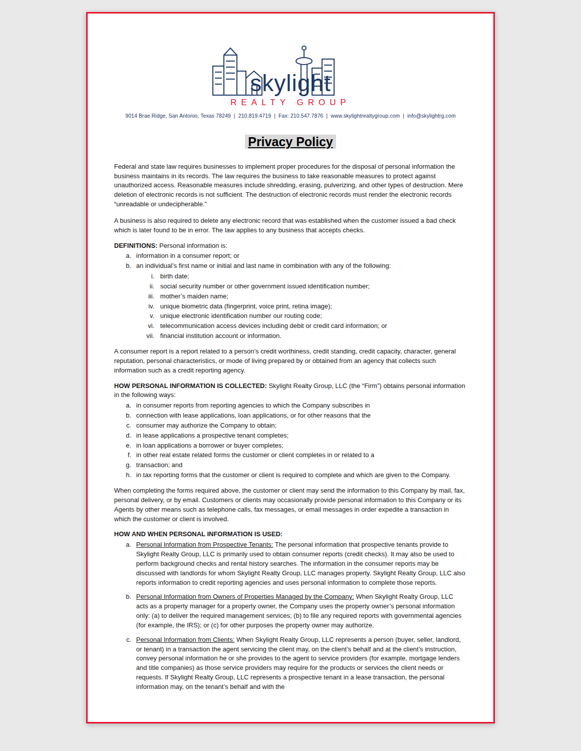skylight REALTY GROUP
9014 Brae Ridge, San Antonio, Texas 78249 | 210.819.4719 | Fax: 210.547.7876 | www.skylightrealtygroup.com | info@skylightrg.com
Privacy Policy
Federal and state law requires businesses to implement proper procedures for the disposal of personal information the business maintains in its records. The law requires the business to take reasonable measures to protect against unauthorized access. Reasonable measures include shredding, erasing, pulverizing, and other types of destruction. Mere deletion of electronic records is not sufficient. The destruction of electronic records must render the electronic records “unreadable or undecipherable.”
A business is also required to delete any electronic record that was established when the customer issued a bad check which is later found to be in error. The law applies to any business that accepts checks.
DEFINITIONS: Personal information is:
information in a consumer report; or
an individual’s first name or initial and last name in combination with any of the following:
birth date;
social security number or other government issued identification number;
mother’s maiden name;
unique biometric data (fingerprint, voice print, retina image);
unique electronic identification number our routing code;
telecommunication access devices including debit or credit card information; or
financial institution account or information.
A consumer report is a report related to a person’s credit worthiness, credit standing, credit capacity, character, general reputation, personal characteristics, or mode of living prepared by or obtained from an agency that collects such information such as a credit reporting agency.
HOW PERSONAL INFORMATION IS COLLECTED: Skylight Realty Group, LLC (the “Firm”) obtains personal information in the following ways:
in consumer reports from reporting agencies to which the Company subscribes in
connection with lease applications, loan applications, or for other reasons that the
consumer may authorize the Company to obtain;
in lease applications a prospective tenant completes;
in loan applications a borrower or buyer completes;
in other real estate related forms the customer or client completes in or related to a
transaction; and
in tax reporting forms that the customer or client is required to complete and which are given to the Company.
When completing the forms required above, the customer or client may send the information to this Company by mail, fax, personal delivery, or by email. Customers or clients may occasionally provide personal information to this Company or its Agents by other means such as telephone calls, fax messages, or email messages in order expedite a transaction in which the customer or client is involved.
HOW AND WHEN PERSONAL INFORMATION IS USED:
Personal Information from Prospective Tenants: The personal information that prospective tenants provide to Skylight Realty Group, LLC is primarily used to obtain consumer reports (credit checks). It may also be used to perform background checks and rental history searches. The information in the consumer reports may be discussed with landlords for whom Skylight Realty Group, LLC manages property. Skylight Realty Group, LLC also reports information to credit reporting agencies and uses personal information to complete those reports.
Personal Information from Owners of Properties Managed by the Company: When Skylight Realty Group, LLC acts as a property manager for a property owner, the Company uses the property owner’s personal information only: (a) to deliver the required management services; (b) to file any required reports with governmental agencies (for example, the IRS); or (c) for other purposes the property owner may authorize.
Personal Information from Clients: When Skylight Realty Group, LLC represents a person (buyer, seller, landlord, or tenant) in a transaction the agent servicing the client may, on the client’s behalf and at the client’s instruction, convey personal information he or she provides to the agent to service providers (for example, mortgage lenders and title companies) as those service providers may require for the products or services the client needs or requests. If Skylight Realty Group, LLC represents a prospective tenant in a lease transaction, the personal information may, on the tenant’s behalf and with the